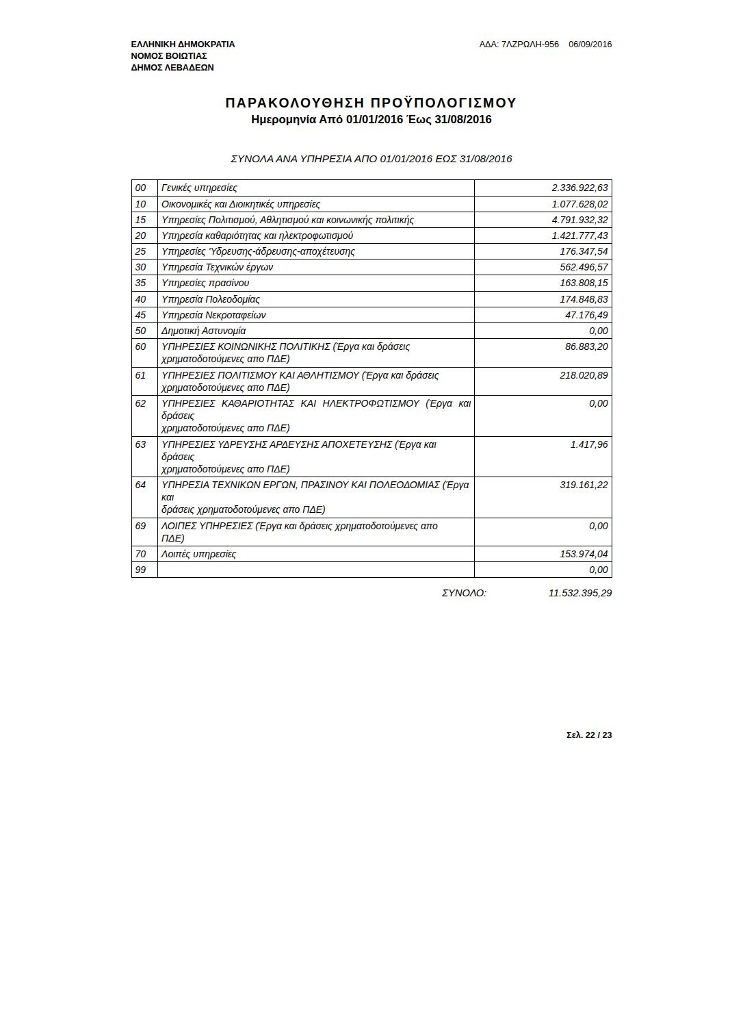ΕΛΛΗΝΙΚΗ ΔΗΜΟΚΡΑΤΙΑ
ΝΟΜΟΣ ΒΟΙΩΤΙΑΣ
ΔΗΜΟΣ ΛΕΒΑΔΕΩΝ
ΑΔΑ: 7ΛΖΡΩΛΗ-956 06/09/2016
ΠΑΡΑΚΟΛΟΥΘΗΣΗ ΠΡΟΫΠΟΛΟΓΙΣΜΟΥ
Ημερομηνία Από 01/01/2016 Έως 31/08/2016
ΣΥΝΟΛΑ ΑΝΑ ΥΠΗΡΕΣΙΑ ΑΠΟ 01/01/2016 ΕΩΣ 31/08/2016
| 00 | Γενικές υπηρεσίες | 2.336.922,63 |
| 10 | Οικονομικές και Διοικητικές υπηρεσίες | 1.077.628,02 |
| 15 | Υπηρεσίες Πολιτισμού, Αθλητισμού και κοινωνικής πολιτικής | 4.791.932,32 |
| 20 | Υπηρεσία καθαριότητας και ηλεκτροφωτισμού | 1.421.777,43 |
| 25 | Υπηρεσίες 'Υδρευσης-άδρευσης-αποχέτευσης | 176.347,54 |
| 30 | Υπηρεσία Τεχνικών έργων | 562.496,57 |
| 35 | Υπηρεσίες πρασίνου | 163.808,15 |
| 40 | Υπηρεσία Πολεοδομίας | 174.848,83 |
| 45 | Υπηρεσία Νεκροταφείων | 47.176,49 |
| 50 | Δημοτική Αστυνομία | 0,00 |
| 60 | ΥΠΗΡΕΣΙΕΣ ΚΟΙΝΩΝΙΚΗΣ ΠΟΛΙΤΙΚΗΣ (Έργα και δράσεις χρηματοδοτούμενες απο ΠΔΕ) | 86.883,20 |
| 61 | ΥΠΗΡΕΣΙΕΣ ΠΟΛΙΤΙΣΜΟΥ ΚΑΙ ΑΘΛΗΤΙΣΜΟΥ (Έργα και δράσεις χρηματοδοτούμενες απο ΠΔΕ) | 218.020,89 |
| 62 | ΥΠΗΡΕΣΙΕΣ ΚΑΘΑΡΙΟΤΗΤΑΣ ΚΑΙ ΗΛΕΚΤΡΟΦΩΤΙΣΜΟΥ (Έργα και δράσεις χρηματοδοτούμενες απο ΠΔΕ) | 0,00 |
| 63 | ΥΠΗΡΕΣΙΕΣ ΥΔΡΕΥΣΗΣ ΑΡΔΕΥΣΗΣ ΑΠΟΧΕΤΕΥΣΗΣ (Έργα και δράσεις χρηματοδοτούμενες απο ΠΔΕ) | 1.417,96 |
| 64 | ΥΠΗΡΕΣΙΑ ΤΕΧΝΙΚΩΝ ΕΡΓΩΝ, ΠΡΑΣΙΝΟΥ ΚΑΙ ΠΟΛΕΟΔΟΜΙΑΣ (Έργα και δράσεις χρηματοδοτούμενες απο ΠΔΕ) | 319.161,22 |
| 69 | ΛΟΙΠΕΣ ΥΠΗΡΕΣΙΕΣ (Έργα και δράσεις χρηματοδοτούμενες απο ΠΔΕ) | 0,00 |
| 70 | Λοιπές υπηρεσίες | 153.974,04 |
| 99 | | 0,00 |
ΣΥΝΟΛΟ: 11.532.395,29
Σελ. 22 / 23